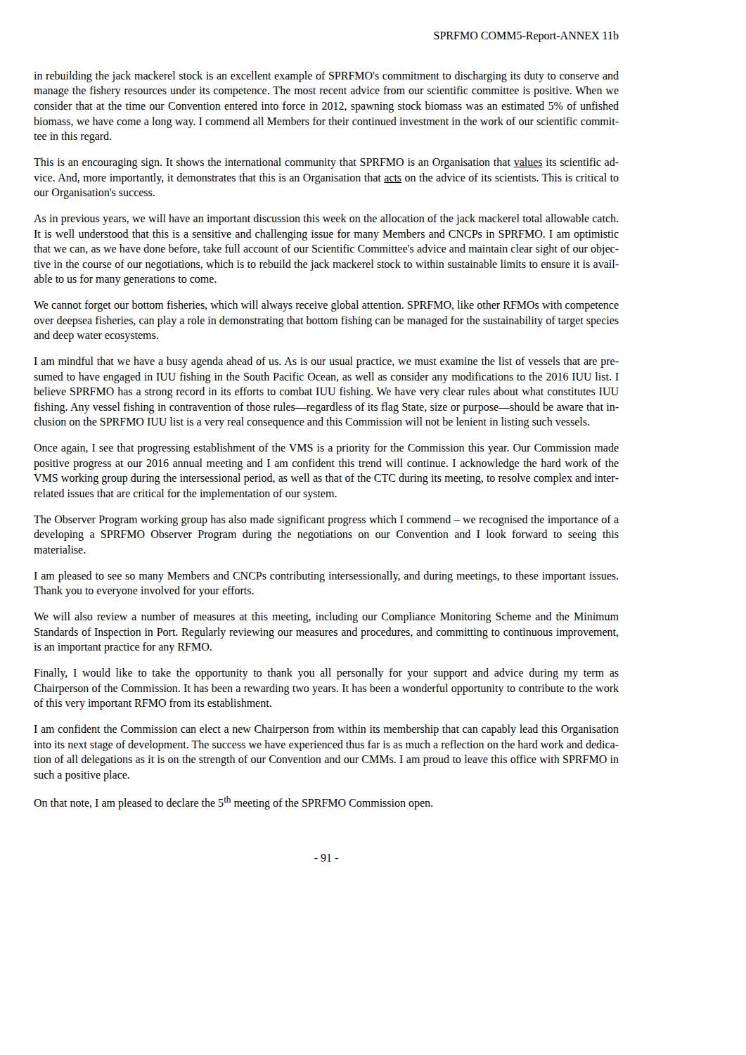SPRFMO COMM5-Report-ANNEX 11b
in rebuilding the jack mackerel stock is an excellent example of SPRFMO's commitment to discharging its duty to conserve and manage the fishery resources under its competence. The most recent advice from our scientific committee is positive. When we consider that at the time our Convention entered into force in 2012, spawning stock biomass was an estimated 5% of unfished biomass, we have come a long way. I commend all Members for their continued investment in the work of our scientific committee in this regard.
This is an encouraging sign. It shows the international community that SPRFMO is an Organisation that values its scientific advice. And, more importantly, it demonstrates that this is an Organisation that acts on the advice of its scientists. This is critical to our Organisation's success.
As in previous years, we will have an important discussion this week on the allocation of the jack mackerel total allowable catch. It is well understood that this is a sensitive and challenging issue for many Members and CNCPs in SPRFMO. I am optimistic that we can, as we have done before, take full account of our Scientific Committee's advice and maintain clear sight of our objective in the course of our negotiations, which is to rebuild the jack mackerel stock to within sustainable limits to ensure it is available to us for many generations to come.
We cannot forget our bottom fisheries, which will always receive global attention. SPRFMO, like other RFMOs with competence over deepsea fisheries, can play a role in demonstrating that bottom fishing can be managed for the sustainability of target species and deep water ecosystems.
I am mindful that we have a busy agenda ahead of us. As is our usual practice, we must examine the list of vessels that are presumed to have engaged in IUU fishing in the South Pacific Ocean, as well as consider any modifications to the 2016 IUU list. I believe SPRFMO has a strong record in its efforts to combat IUU fishing. We have very clear rules about what constitutes IUU fishing. Any vessel fishing in contravention of those rules—regardless of its flag State, size or purpose—should be aware that inclusion on the SPRFMO IUU list is a very real consequence and this Commission will not be lenient in listing such vessels.
Once again, I see that progressing establishment of the VMS is a priority for the Commission this year. Our Commission made positive progress at our 2016 annual meeting and I am confident this trend will continue. I acknowledge the hard work of the VMS working group during the intersessional period, as well as that of the CTC during its meeting, to resolve complex and interrelated issues that are critical for the implementation of our system.
The Observer Program working group has also made significant progress which I commend – we recognised the importance of a developing a SPRFMO Observer Program during the negotiations on our Convention and I look forward to seeing this materialise.
I am pleased to see so many Members and CNCPs contributing intersessionally, and during meetings, to these important issues. Thank you to everyone involved for your efforts.
We will also review a number of measures at this meeting, including our Compliance Monitoring Scheme and the Minimum Standards of Inspection in Port. Regularly reviewing our measures and procedures, and committing to continuous improvement, is an important practice for any RFMO.
Finally, I would like to take the opportunity to thank you all personally for your support and advice during my term as Chairperson of the Commission. It has been a rewarding two years. It has been a wonderful opportunity to contribute to the work of this very important RFMO from its establishment.
I am confident the Commission can elect a new Chairperson from within its membership that can capably lead this Organisation into its next stage of development. The success we have experienced thus far is as much a reflection on the hard work and dedication of all delegations as it is on the strength of our Convention and our CMMs. I am proud to leave this office with SPRFMO in such a positive place.
On that note, I am pleased to declare the 5th meeting of the SPRFMO Commission open.
- 91 -